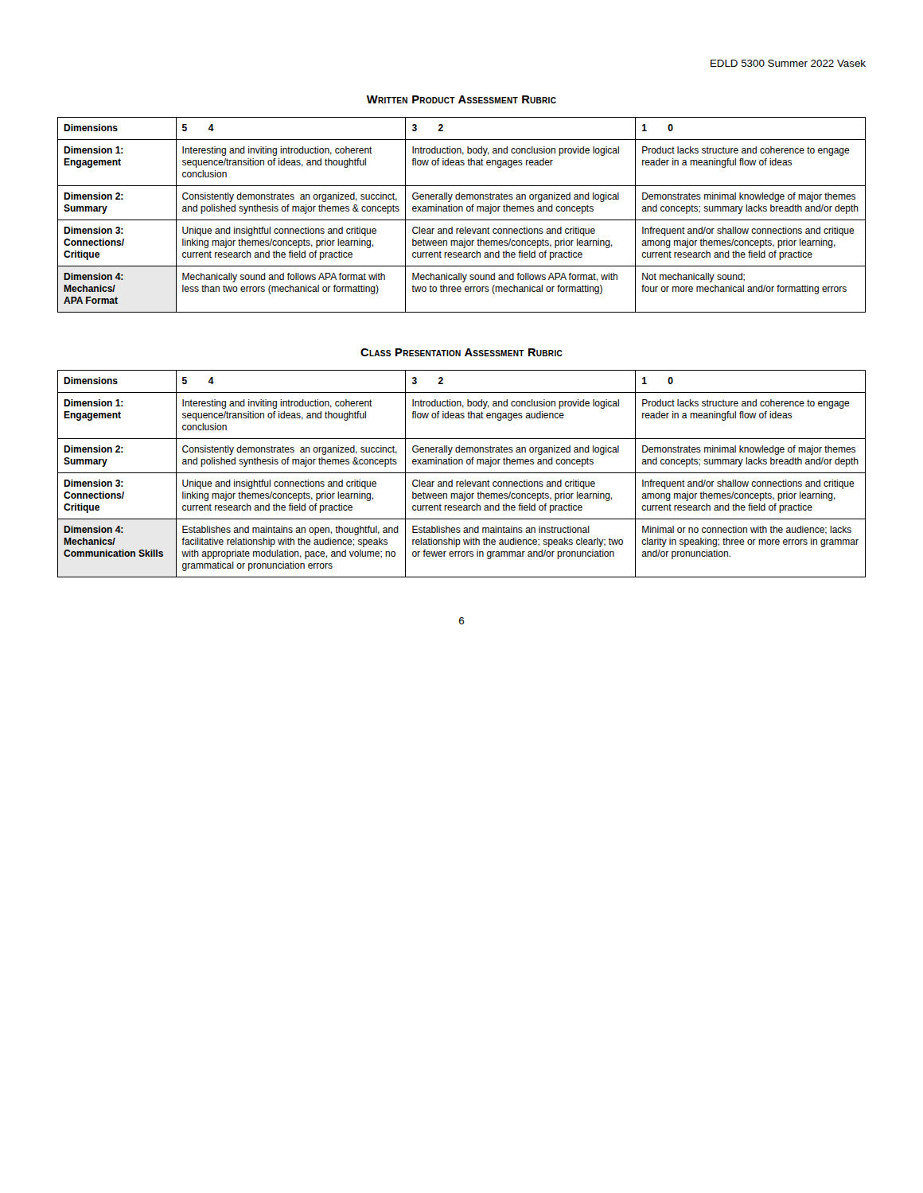EDLD 5300 Summer 2022 Vasek
Written Product Assessment Rubric
| Dimensions | 5 4 | 3 2 | 1 0 |
| --- | --- | --- | --- |
| Dimension 1: Engagement | Interesting and inviting introduction, coherent sequence/transition of ideas, and thoughtful conclusion | Introduction, body, and conclusion provide logical flow of ideas that engages reader | Product lacks structure and coherence to engage reader in a meaningful flow of ideas |
| Dimension 2: Summary | Consistently demonstrates an organized, succinct, and polished synthesis of major themes & concepts | Generally demonstrates an organized and logical examination of major themes and concepts | Demonstrates minimal knowledge of major themes and concepts; summary lacks breadth and/or depth |
| Dimension 3: Connections/ Critique | Unique and insightful connections and critique linking major themes/concepts, prior learning, current research and the field of practice | Clear and relevant connections and critique between major themes/concepts, prior learning, current research and the field of practice | Infrequent and/or shallow connections and critique among major themes/concepts, prior learning, current research and the field of practice |
| Dimension 4: Mechanics/ APA Format | Mechanically sound and follows APA format with less than two errors (mechanical or formatting) | Mechanically sound and follows APA format, with two to three errors (mechanical or formatting) | Not mechanically sound; four or more mechanical and/or formatting errors |
Class Presentation Assessment Rubric
| Dimensions | 5 4 | 3 2 | 1 0 |
| --- | --- | --- | --- |
| Dimension 1: Engagement | Interesting and inviting introduction, coherent sequence/transition of ideas, and thoughtful conclusion | Introduction, body, and conclusion provide logical flow of ideas that engages audience | Product lacks structure and coherence to engage reader in a meaningful flow of ideas |
| Dimension 2: Summary | Consistently demonstrates an organized, succinct, and polished synthesis of major themes &concepts | Generally demonstrates an organized and logical examination of major themes and concepts | Demonstrates minimal knowledge of major themes and concepts; summary lacks breadth and/or depth |
| Dimension 3: Connections/ Critique | Unique and insightful connections and critique linking major themes/concepts, prior learning, current research and the field of practice | Clear and relevant connections and critique between major themes/concepts, prior learning, current research and the field of practice | Infrequent and/or shallow connections and critique among major themes/concepts, prior learning, current research and the field of practice |
| Dimension 4: Mechanics/ Communication Skills | Establishes and maintains an open, thoughtful, and facilitative relationship with the audience; speaks with appropriate modulation, pace, and volume; no grammatical or pronunciation errors | Establishes and maintains an instructional relationship with the audience; speaks clearly; two or fewer errors in grammar and/or pronunciation | Minimal or no connection with the audience; lacks clarity in speaking; three or more errors in grammar and/or pronunciation. |
6